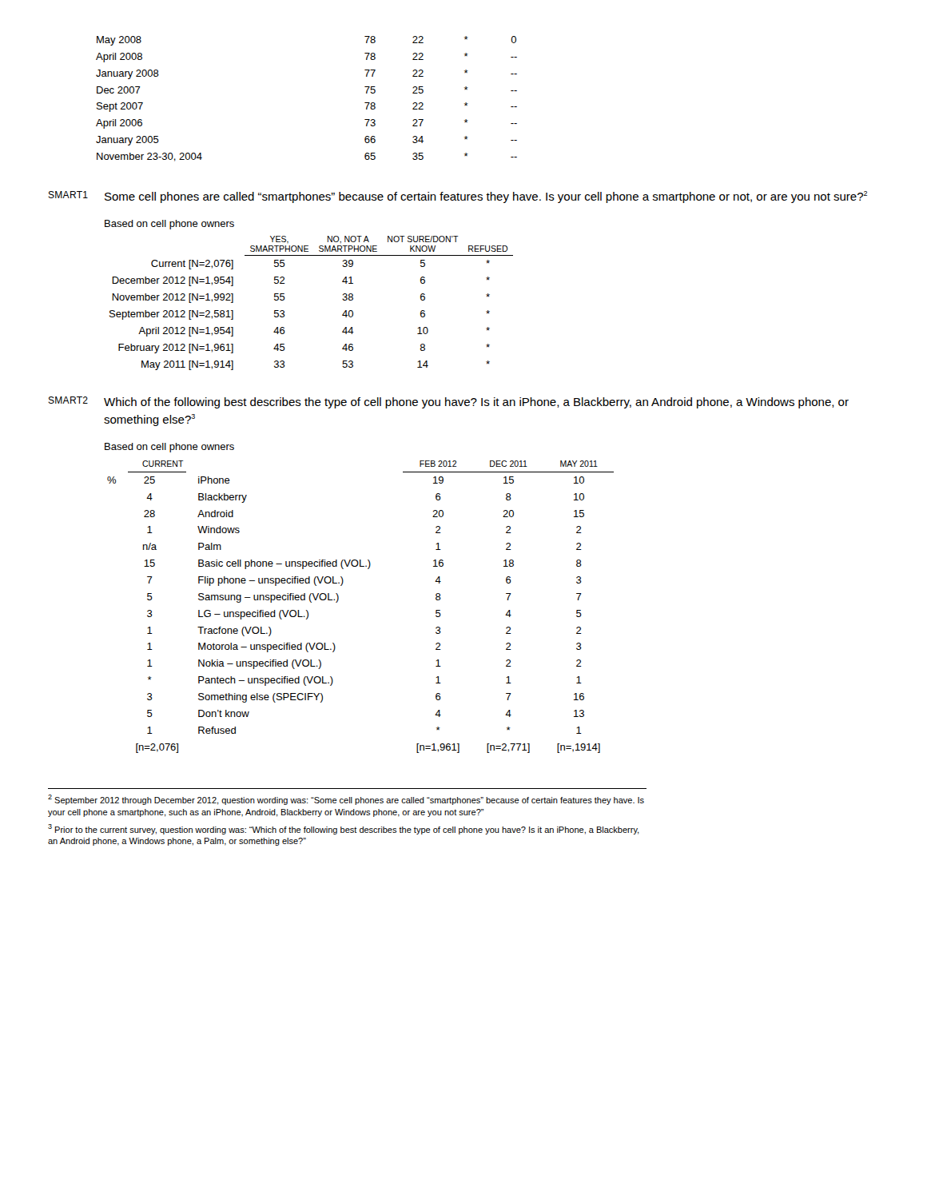| May 2008 | 78 | 22 | * | 0 |
| April 2008 | 78 | 22 | * | -- |
| January 2008 | 77 | 22 | * | -- |
| Dec 2007 | 75 | 25 | * | -- |
| Sept 2007 | 78 | 22 | * | -- |
| April 2006 | 73 | 27 | * | -- |
| January 2005 | 66 | 34 | * | -- |
| November 23-30, 2004 | 65 | 35 | * | -- |
SMART1
Some cell phones are called “smartphones” because of certain features they have. Is your cell phone a smartphone or not, or are you not sure?2
Based on cell phone owners
| | YES, SMARTPHONE | NO, NOT A SMARTPHONE | NOT SURE/DON’T KNOW | REFUSED |
| --- | --- | --- | --- | --- |
| Current [N=2,076] | 55 | 39 | 5 | * |
| December 2012 [N=1,954] | 52 | 41 | 6 | * |
| November 2012 [N=1,992] | 55 | 38 | 6 | * |
| September 2012 [N=2,581] | 53 | 40 | 6 | * |
| April 2012 [N=1,954] | 46 | 44 | 10 | * |
| February 2012 [N=1,961] | 45 | 46 | 8 | * |
| May 2011 [N=1,914] | 33 | 53 | 14 | * |
SMART2
Which of the following best describes the type of cell phone you have? Is it an iPhone, a Blackberry, an Android phone, a Windows phone, or something else?3
Based on cell phone owners
| | CURRENT | | FEB 2012 | DEC 2011 | MAY 2011 |
| --- | --- | --- | --- | --- | --- |
| % | 25 | | iPhone | 19 | 15 | 10 |
| | 4 | | Blackberry | 6 | 8 | 10 |
| | 28 | | Android | 20 | 20 | 15 |
| | 1 | | Windows | 2 | 2 | 2 |
| | n/a | | Palm | 1 | 2 | 2 |
| | 15 | | Basic cell phone – unspecified (VOL.) | 16 | 18 | 8 |
| | 7 | | Flip phone – unspecified (VOL.) | 4 | 6 | 3 |
| | 5 | | Samsung – unspecified (VOL.) | 8 | 7 | 7 |
| | 3 | | LG – unspecified (VOL.) | 5 | 4 | 5 |
| | 1 | | Tracfone (VOL.) | 3 | 2 | 2 |
| | 1 | | Motorola – unspecified (VOL.) | 2 | 2 | 3 |
| | 1 | | Nokia – unspecified (VOL.) | 1 | 2 | 2 |
| | * | | Pantech – unspecified (VOL.) | 1 | 1 | 1 |
| | 3 | | Something else (SPECIFY) | 6 | 7 | 16 |
| | 5 | | Don’t know | 4 | 4 | 13 |
| | 1 | | Refused | * | * | 1 |
| | [n=2,076] | | [n=1,961] | [n=2,771] | [n=,1914] |
2 September 2012 through December 2012, question wording was: “Some cell phones are called “smartphones” because of certain features they have. Is your cell phone a smartphone, such as an iPhone, Android, Blackberry or Windows phone, or are you not sure?”
3 Prior to the current survey, question wording was: “Which of the following best describes the type of cell phone you have? Is it an iPhone, a Blackberry, an Android phone, a Windows phone, a Palm, or something else?”